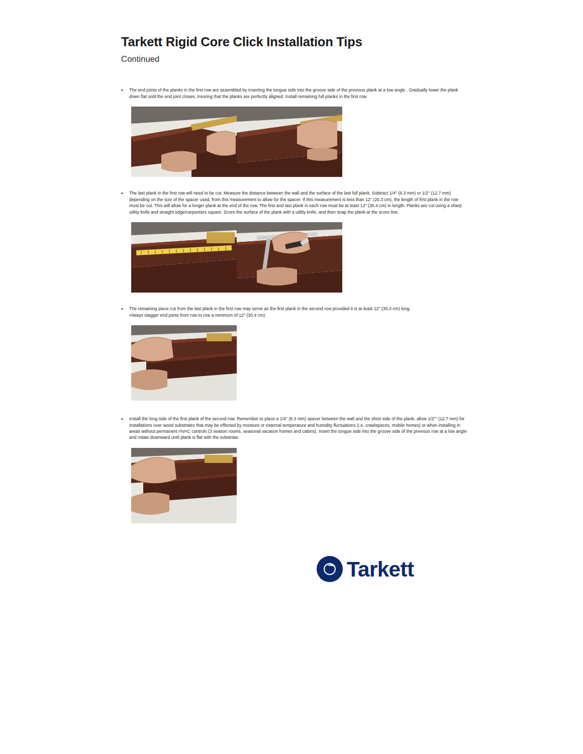Tarkett Rigid Core Click Installation Tips
Continued
The end joints of the planks in the first row are assembled by inserting the tongue side into the groove side of the previous plank at a low angle . Gradually lower the plank down flat until the end joint closes, insuring that the planks are perfectly aligned. Install remaining full planks in the first row.
The last plank in the first row will need to be cut. Measure the distance between the wall and the surface of the last full plank. Subtract 1/4" (6.3 mm) or 1/2" (12.7 mm) depending on the size of the spacer used, from this measurement to allow for the spacer. If this measurement is less than 12" (20.3 cm), the length of first plank in the row must be cut. This will allow for a longer plank at the end of the row. The first and last plank in each row must be at least 12" (30.4 cm) in length. Planks are cut using a sharp utility knife and straight edge/carpenters square. Score the surface of the plank with a utility knife, and then snap the plank at the score line.
The remaining piece cut from the last plank in the first row may serve as the first plank in the second row provided it is at least 12" (30.4 cm) long.
Always stagger end joints from row to row a minimum of 12" (30.4 cm).
Install the long side of the first plank of the second row. Remember to place a 1/4" (6.3 mm) spacer between the wall and the short side of the plank, allow 1/2"" (12.7 mm) for installations over wood substrates that may be effected by moisture or external temperature and humidity fluctuations (i.e. crawlspaces, mobile homes) or when installing in areas without permanent HVAC controls (3 season rooms, seasonal vacation homes and cabins). Insert the tongue side into the groove side of the previous row at a low angle and rotate downward until plank is flat with the substrate.
Tarkett